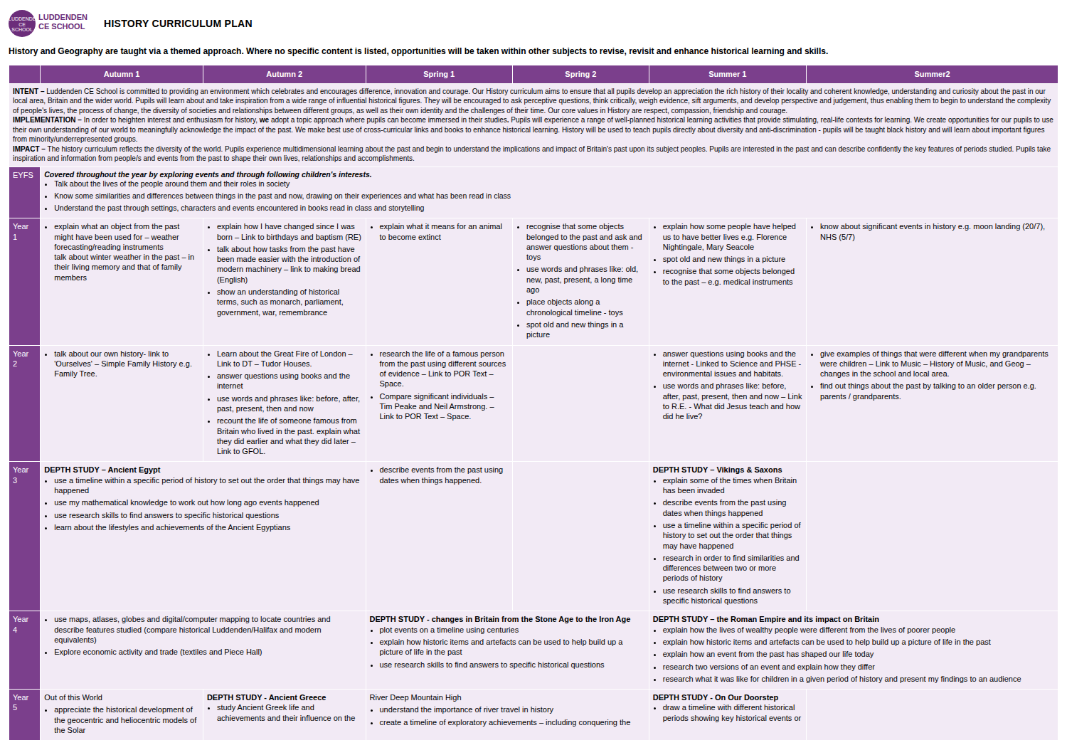LUDDENDEN
CE
SCHOOL
LUDDENDEN
CE SCHOOL
HISTORY CURRICULUM PLAN
History and Geography are taught via a themed approach. Where no specific content is listed, opportunities will be taken within other subjects to revise, revisit and enhance historical learning and skills.
| | Autumn 1 | Autumn 2 | Spring 1 | Spring 2 | Summer 1 | Summer2 |
| --- | --- | --- | --- | --- | --- | --- |
| INTENT – Luddenden CE School is committed to providing an environment which celebrates and encourages difference, innovation and courage. Our History curriculum aims to ensure that all pupils develop an appreciation the rich history of their locality and coherent knowledge, understanding and curiosity about the past in our local area, Britain and the wider world. Pupils will learn about and take inspiration from a wide range of influential historical figures. They will be encouraged to ask perceptive questions, think critically, weigh evidence, sift arguments, and develop perspective and judgement, thus enabling them to begin to understand the complexity of people's lives, the process of change, the diversity of societies and relationships between different groups, as well as their own identity and the challenges of their time. Our core values in History are respect, compassion, friendship and courage. IMPLEMENTATION – In order to heighten interest and enthusiasm for history, we adopt a topic approach where pupils can become immersed in their studies . Pupils will experience a range of well-planned historical learning activities that provide stimulating, real-life contexts for learning. We create opportunities for our pupils to use their own understanding of our world to meaningfully acknowledge the impact of the past. We make best use of cross-curricular links and books to enhance historical learning. History will be used to teach pupils directly about diversity and anti-discrimination - pupils will be taught black history and will learn about important figures from minority/underrepresented groups. IMPACT – The history curriculum reflects the diversity of the world. Pupils experience multidimensional learning about the past and begin to understand the implications and impact of Britain's past upon its subject peoples. Pupils are interested in the past and can describe confidently the key features of periods studied. Pupils take inspiration and information from people/s and events from the past to shape their own lives, relationships and accomplishments. |
| EYFS | Covered throughout the year by exploring events and through following children's interests. Talk about the lives of the people around them and their roles in society Know some similarities and differences between things in the past and now, drawing on their experiences and what has been read in class Understand the past through settings, characters and events encountered in books read in class and storytelling |
| Year 1 | explain what an object from the past might have been used for – weather forecasting/reading instruments talk about winter weather in the past – in their living memory and that of family members | explain how I have changed since I was born – Link to birthdays and baptism (RE) talk about how tasks from the past have been made easier with the introduction of modern machinery – link to making bread (English) show an understanding of historical terms, such as monarch, parliament, government, war, remembrance | explain what it means for an animal to become extinct | recognise that some objects belonged to the past and ask and answer questions about them - toys use words and phrases like: old, new, past, present, a long time ago place objects along a chronological timeline - toys spot old and new things in a picture | explain how some people have helped us to have better lives e.g. Florence Nightingale, Mary Seacole spot old and new things in a picture recognise that some objects belonged to the past – e.g. medical instruments | know about significant events in history e.g. moon landing (20/7), NHS (5/7) |
| Year 2 | talk about our own history- link to 'Ourselves' – Simple Family History e.g. Family Tree. | Learn about the Great Fire of London – Link to DT – Tudor Houses. answer questions using books and the internet use words and phrases like: before, after, past, present, then and now recount the life of someone famous from Britain who lived in the past. explain what they did earlier and what they did later – Link to GFOL. | research the life of a famous person from the past using different sources of evidence – Link to POR Text – Space. Compare significant individuals – Tim Peake and Neil Armstrong. – Link to POR Text – Space. | | answer questions using books and the internet - Linked to Science and PHSE - environmental issues and habitats. use words and phrases like: before, after, past, present, then and now – Link to R.E. - What did Jesus teach and how did he live? | give examples of things that were different when my grandparents were children – Link to Music – History of Music, and Geog – changes in the school and local area. find out things about the past by talking to an older person e.g. parents / grandparents. |
| Year 3 | DEPTH STUDY – Ancient Egypt use a timeline within a specific period of history to set out the order that things may have happened use my mathematical knowledge to work out how long ago events happened use research skills to find answers to specific historical questions learn about the lifestyles and achievements of the Ancient Egyptians | describe events from the past using dates when things happened. | | DEPTH STUDY – Vikings & Saxons explain some of the times when Britain has been invaded describe events from the past using dates when things happened use a timeline within a specific period of history to set out the order that things may have happened research in order to find similarities and differences between two or more periods of history use research skills to find answers to specific historical questions | |
| Year 4 | use maps, atlases, globes and digital/computer mapping to locate countries and describe features studied (compare historical Luddenden/Halifax and modern equivalents) Explore economic activity and trade (textiles and Piece Hall) | DEPTH STUDY - changes in Britain from the Stone Age to the Iron Age plot events on a timeline using centuries explain how historic items and artefacts can be used to help build up a picture of life in the past use research skills to find answers to specific historical questions | DEPTH STUDY – the Roman Empire and its impact on Britain explain how the lives of wealthy people were different from the lives of poorer people explain how historic items and artefacts can be used to help build up a picture of life in the past explain how an event from the past has shaped our life today research two versions of an event and explain how they differ research what it was like for children in a given period of history and present my findings to an audience |
| Year 5 | Out of this World appreciate the historical development of the geocentric and heliocentric models of the Solar | DEPTH STUDY - Ancient Greece study Ancient Greek life and achievements and their influence on the | River Deep Mountain High understand the importance of river travel in history create a timeline of exploratory achievements – including conquering the | DEPTH STUDY - On Our Doorstep draw a timeline with different historical periods showing key historical events or | |